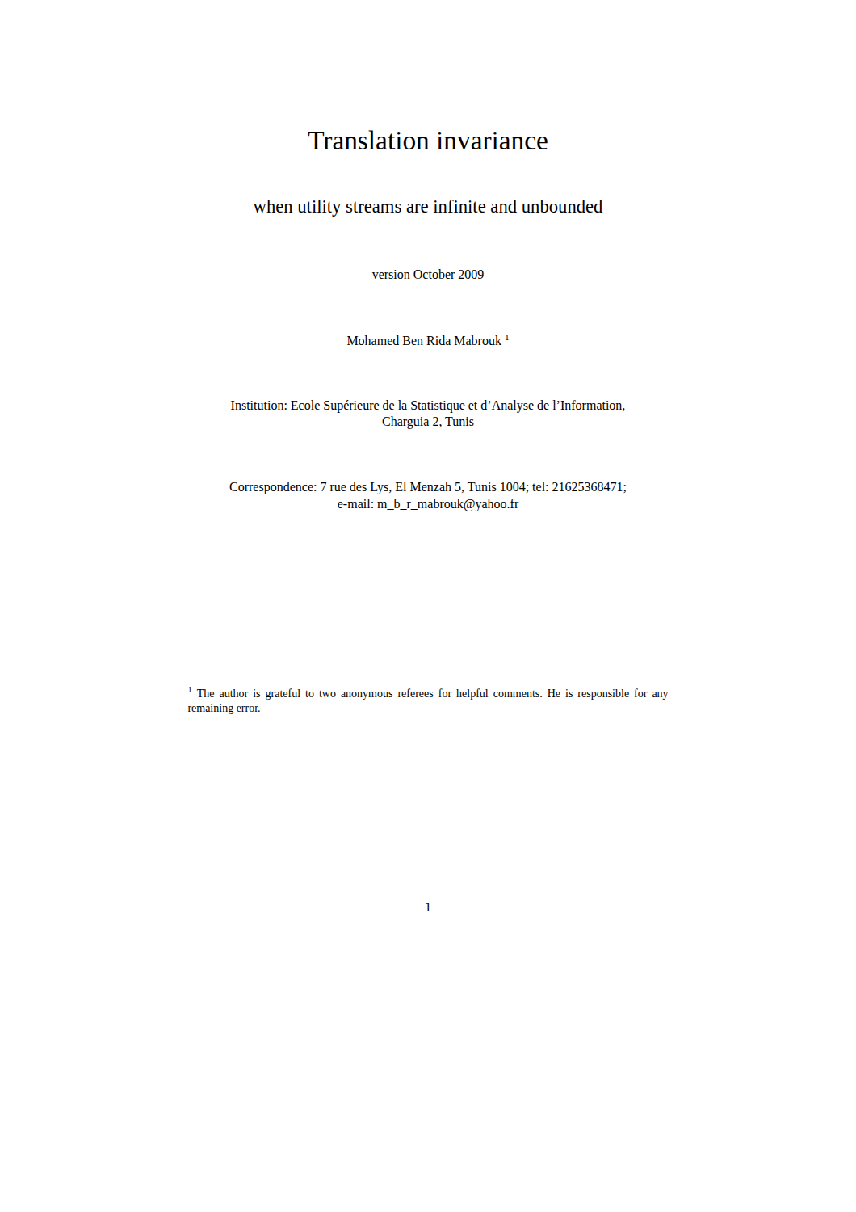Translation invariance
when utility streams are infinite and unbounded
version October 2009
Mohamed Ben Rida Mabrouk 1
Institution: Ecole Supérieure de la Statistique et d’Analyse de l’Information,
Charguia 2, Tunis
Correspondence: 7 rue des Lys, El Menzah 5, Tunis 1004; tel: 21625368471;
e-mail: m_b_r_mabrouk@yahoo.fr
1 The author is grateful to two anonymous referees for helpful comments. He is responsible for any remaining error.
1